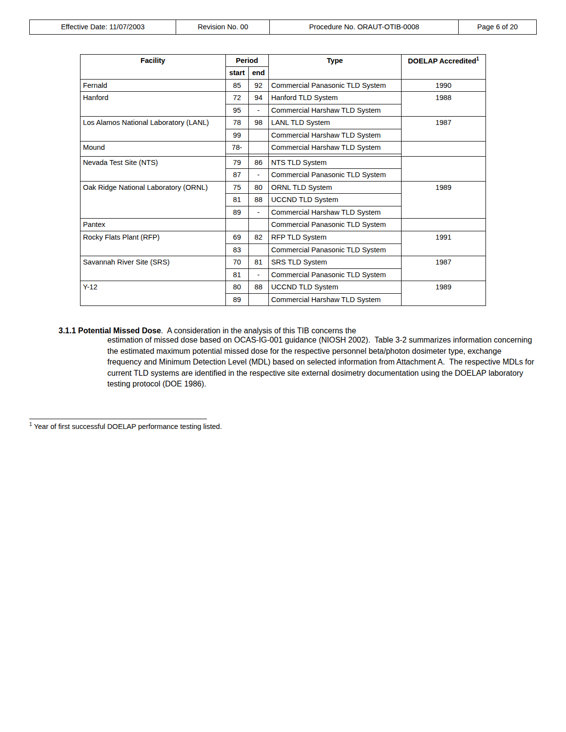| Effective Date: 11/07/2003 | Revision No. 00 | Procedure No. ORAUT-OTIB-0008 | Page 6 of 20 |
| Facility | Period | Type | DOELAP Accredited 1 |
| --- | --- | --- | --- |
| start | end |
| Fernald | 85 | 92 | Commercial Panasonic TLD System | 1990 |
| Hanford | 72 | 94 | Hanford TLD System | 1988 |
| 95 | - | Commercial Harshaw TLD System |
| Los Alamos National Laboratory (LANL) | 78 | 98 | LANL TLD System | 1987 |
| 99 | | Commercial Harshaw TLD System |
| Mound | 78- | | Commercial Harshaw TLD System | |
| Nevada Test Site (NTS) | 79 | 86 | NTS TLD System | |
| 87 | - | Commercial Panasonic TLD System |
| Oak Ridge National Laboratory (ORNL) | 75 | 80 | ORNL TLD System | 1989 |
| 81 | 88 | UCCND TLD System |
| 89 | - | Commercial Harshaw TLD System |
| Pantex | | | Commercial Panasonic TLD System | |
| Rocky Flats Plant (RFP) | 69 | 82 | RFP TLD System | 1991 |
| 83 | | Commercial Panasonic TLD System |
| Savannah River Site (SRS) | 70 | 81 | SRS TLD System | 1987 |
| 81 | - | Commercial Panasonic TLD System |
| Y-12 | 80 | 88 | UCCND TLD System | 1989 |
| 89 | | Commercial Harshaw TLD System |
3.1.1 Potential Missed Dose. A consideration in the analysis of this TIB concerns the
estimation of missed dose based on OCAS-IG-001 guidance (NIOSH 2002). Table 3-2 summarizes information concerning the estimated maximum potential missed dose for the respective personnel beta/photon dosimeter type, exchange frequency and Minimum Detection Level (MDL) based on selected information from Attachment A. The respective MDLs for current TLD systems are identified in the respective site external dosimetry documentation using the DOELAP laboratory testing protocol (DOE 1986).
1 Year of first successful DOELAP performance testing listed.